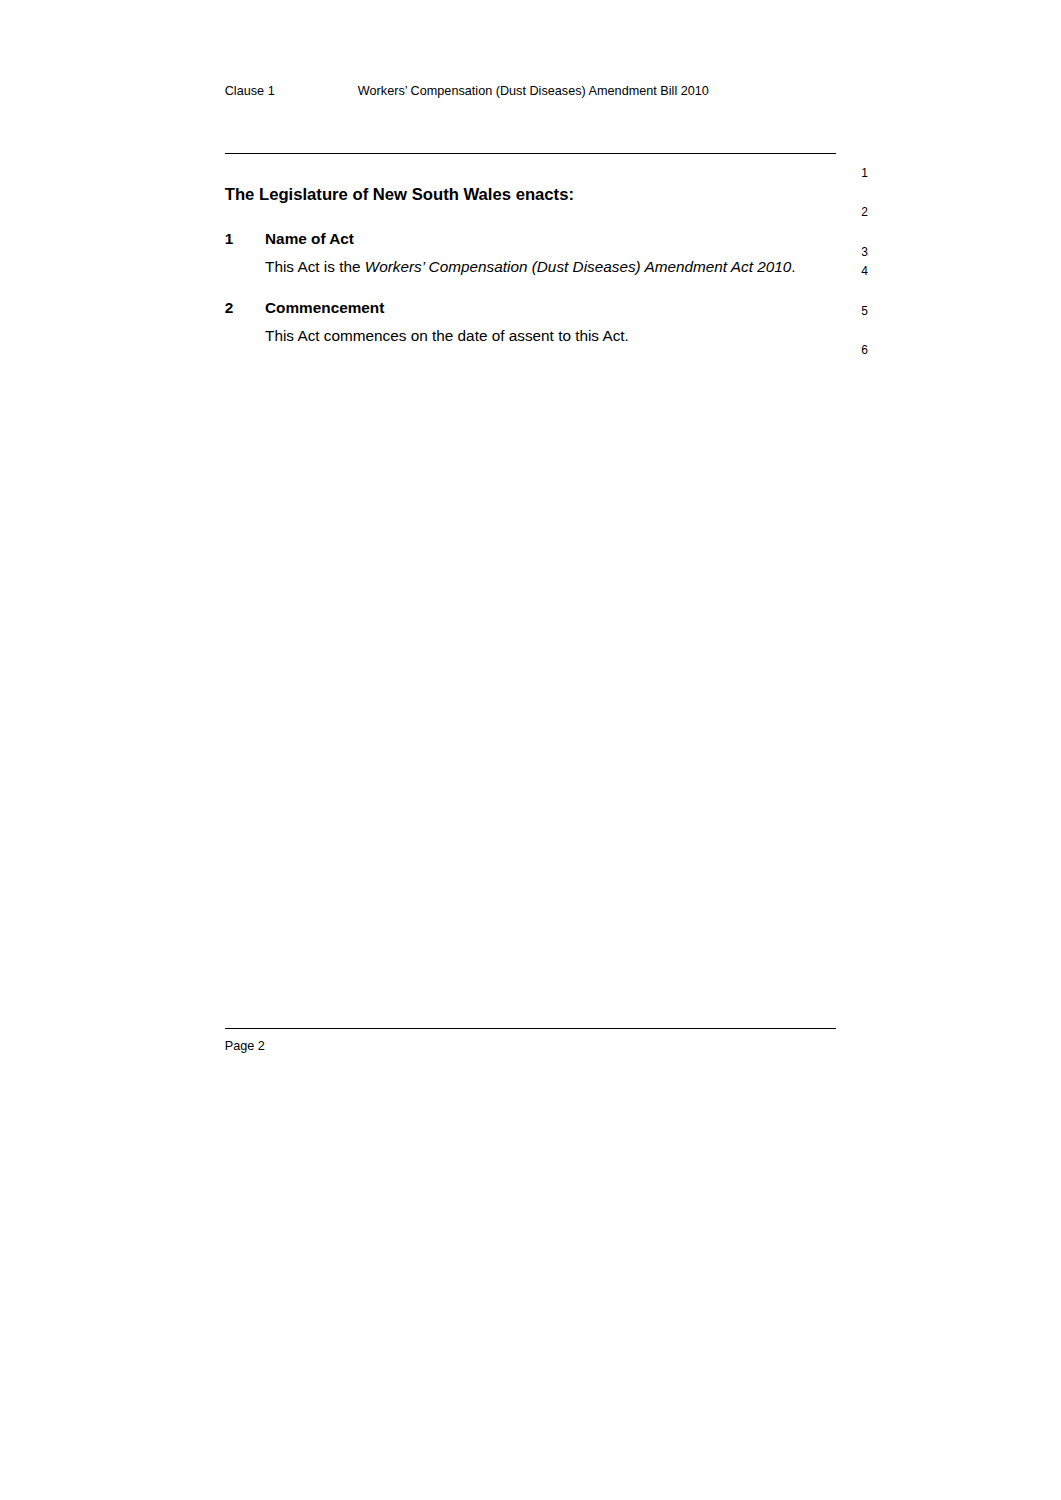Clause 1 Workers’ Compensation (Dust Diseases) Amendment Bill 2010
The Legislature of New South Wales enacts:
1
Name of Act
This Act is the Workers’ Compensation (Dust Diseases) Amendment Act 2010.
2
Commencement
This Act commences on the date of assent to this Act.
1
2
3
4
5
6
Page 2